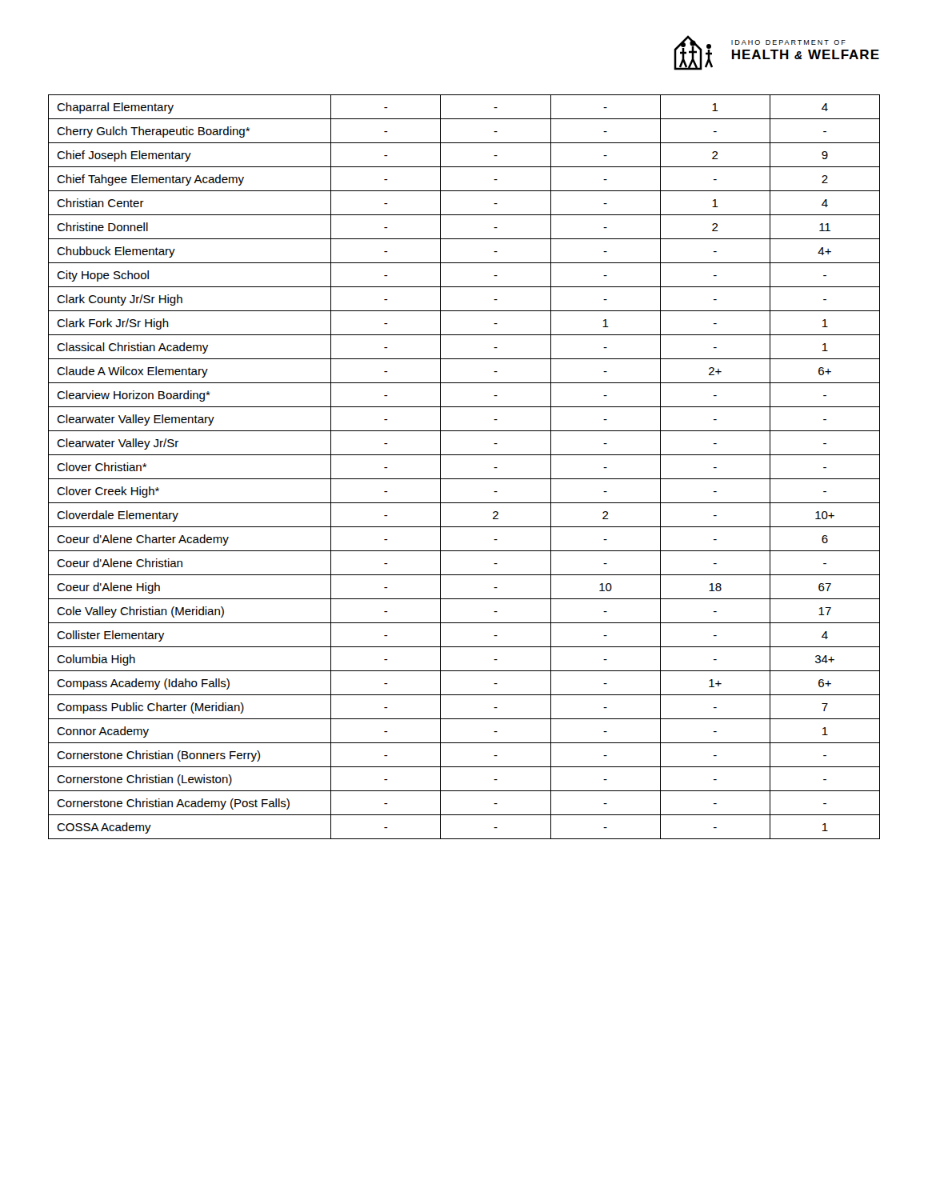IDAHO DEPARTMENT OF
HEALTH & WELFARE
| Chaparral Elementary | - | - | - | 1 | 4 |
| Cherry Gulch Therapeutic Boarding* | - | - | - | - | - |
| Chief Joseph Elementary | - | - | - | 2 | 9 |
| Chief Tahgee Elementary Academy | - | - | - | - | 2 |
| Christian Center | - | - | - | 1 | 4 |
| Christine Donnell | - | - | - | 2 | 11 |
| Chubbuck Elementary | - | - | - | - | 4+ |
| City Hope School | - | - | - | - | - |
| Clark County Jr/Sr High | - | - | - | - | - |
| Clark Fork Jr/Sr High | - | - | 1 | - | 1 |
| Classical Christian Academy | - | - | - | - | 1 |
| Claude A Wilcox Elementary | - | - | - | 2+ | 6+ |
| Clearview Horizon Boarding* | - | - | - | - | - |
| Clearwater Valley Elementary | - | - | - | - | - |
| Clearwater Valley Jr/Sr | - | - | - | - | - |
| Clover Christian* | - | - | - | - | - |
| Clover Creek High* | - | - | - | - | - |
| Cloverdale Elementary | - | 2 | 2 | - | 10+ |
| Coeur d'Alene Charter Academy | - | - | - | - | 6 |
| Coeur d'Alene Christian | - | - | - | - | - |
| Coeur d'Alene High | - | - | 10 | 18 | 67 |
| Cole Valley Christian (Meridian) | - | - | - | - | 17 |
| Collister Elementary | - | - | - | - | 4 |
| Columbia High | - | - | - | - | 34+ |
| Compass Academy (Idaho Falls) | - | - | - | 1+ | 6+ |
| Compass Public Charter (Meridian) | - | - | - | - | 7 |
| Connor Academy | - | - | - | - | 1 |
| Cornerstone Christian (Bonners Ferry) | - | - | - | - | - |
| Cornerstone Christian (Lewiston) | - | - | - | - | - |
| Cornerstone Christian Academy (Post Falls) | - | - | - | - | - |
| COSSA Academy | - | - | - | - | 1 |